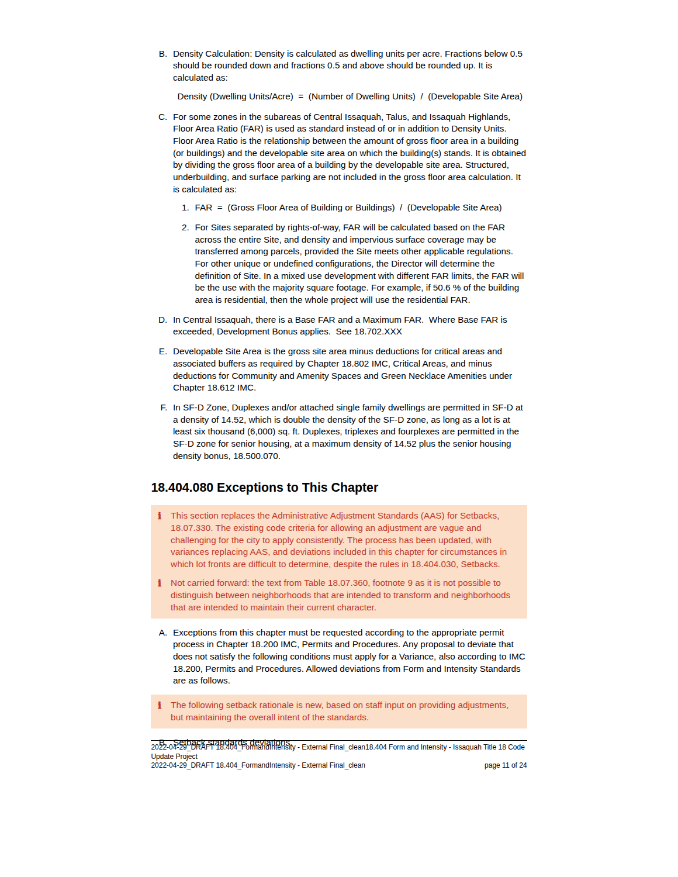Density Calculation: Density is calculated as dwelling units per acre. Fractions below 0.5 should be rounded down and fractions 0.5 and above should be rounded up. It is calculated as:
Density (Dwelling Units/Acre) = (Number of Dwelling Units) / (Developable Site Area)
For some zones in the subareas of Central Issaquah, Talus, and Issaquah Highlands, Floor Area Ratio (FAR) is used as standard instead of or in addition to Density Units. Floor Area Ratio is the relationship between the amount of gross floor area in a building (or buildings) and the developable site area on which the building(s) stands. It is obtained by dividing the gross floor area of a building by the developable site area. Structured, underbuilding, and surface parking are not included in the gross floor area calculation. It is calculated as:
FAR = (Gross Floor Area of Building or Buildings) / (Developable Site Area)
For Sites separated by rights-of-way, FAR will be calculated based on the FAR across the entire Site, and density and impervious surface coverage may be transferred among parcels, provided the Site meets other applicable regulations. For other unique or undefined configurations, the Director will determine the definition of Site. In a mixed use development with different FAR limits, the FAR will be the use with the majority square footage. For example, if 50.6 % of the building area is residential, then the whole project will use the residential FAR.
In Central Issaquah, there is a Base FAR and a Maximum FAR. Where Base FAR is exceeded, Development Bonus applies. See 18.702.XXX
Developable Site Area is the gross site area minus deductions for critical areas and associated buffers as required by Chapter 18.802 IMC, Critical Areas, and minus deductions for Community and Amenity Spaces and Green Necklace Amenities under Chapter 18.612 IMC.
In SF-D Zone, Duplexes and/or attached single family dwellings are permitted in SF-D at a density of 14.52, which is double the density of the SF-D zone, as long as a lot is at least six thousand (6,000) sq. ft. Duplexes, triplexes and fourplexes are permitted in the SF-D zone for senior housing, at a maximum density of 14.52 plus the senior housing density bonus, 18.500.070.
18.404.080 Exceptions to This Chapter
This section replaces the Administrative Adjustment Standards (AAS) for Setbacks, 18.07.330. The existing code criteria for allowing an adjustment are vague and challenging for the city to apply consistently. The process has been updated, with variances replacing AAS, and deviations included in this chapter for circumstances in which lot fronts are difficult to determine, despite the rules in 18.404.030, Setbacks.
Not carried forward: the text from Table 18.07.360, footnote 9 as it is not possible to distinguish between neighborhoods that are intended to transform and neighborhoods that are intended to maintain their current character.
Exceptions from this chapter must be requested according to the appropriate permit process in Chapter 18.200 IMC, Permits and Procedures. Any proposal to deviate that does not satisfy the following conditions must apply for a Variance, also according to IMC 18.200, Permits and Procedures. Allowed deviations from Form and Intensity Standards are as follows.
The following setback rationale is new, based on staff input on providing adjustments, but maintaining the overall intent of the standards.
Setback standards deviations.
2022-04-29_DRAFT 18.404_FormandIntensity - External Final_clean18.404 Form and Intensity - Issaquah Title 18 Code Update Project
2022-04-29_DRAFT 18.404_FormandIntensity - External Final_clean
page 11 of 24